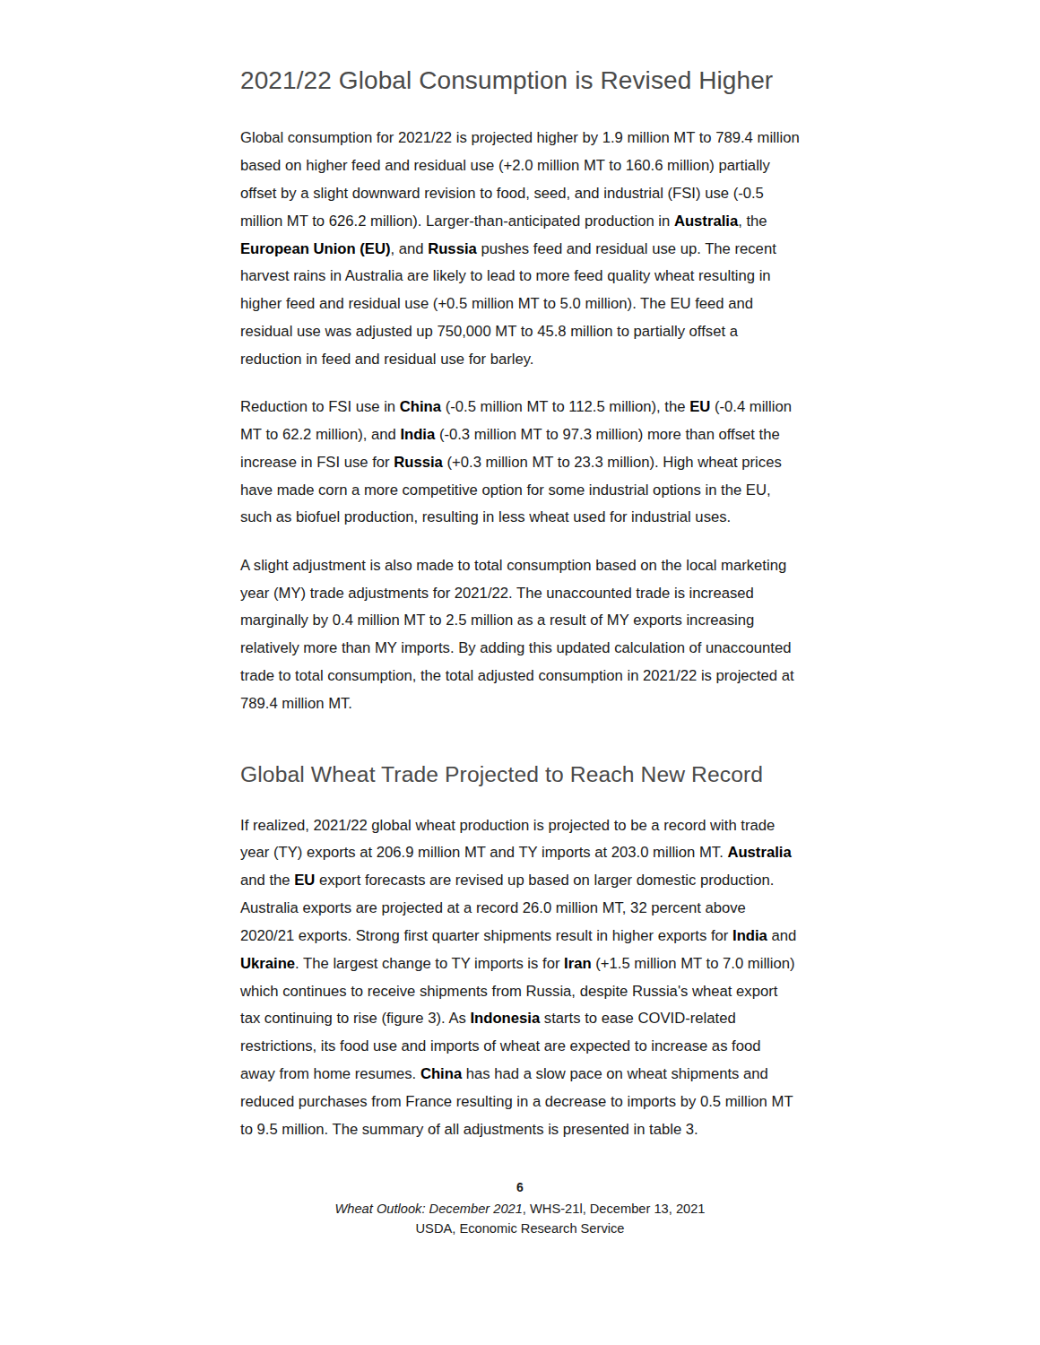2021/22 Global Consumption is Revised Higher
Global consumption for 2021/22 is projected higher by 1.9 million MT to 789.4 million based on higher feed and residual use (+2.0 million MT to 160.6 million) partially offset by a slight downward revision to food, seed, and industrial (FSI) use (-0.5 million MT to 626.2 million). Larger-than-anticipated production in Australia, the European Union (EU), and Russia pushes feed and residual use up. The recent harvest rains in Australia are likely to lead to more feed quality wheat resulting in higher feed and residual use (+0.5 million MT to 5.0 million). The EU feed and residual use was adjusted up 750,000 MT to 45.8 million to partially offset a reduction in feed and residual use for barley.
Reduction to FSI use in China (-0.5 million MT to 112.5 million), the EU (-0.4 million MT to 62.2 million), and India (-0.3 million MT to 97.3 million) more than offset the increase in FSI use for Russia (+0.3 million MT to 23.3 million). High wheat prices have made corn a more competitive option for some industrial options in the EU, such as biofuel production, resulting in less wheat used for industrial uses.
A slight adjustment is also made to total consumption based on the local marketing year (MY) trade adjustments for 2021/22. The unaccounted trade is increased marginally by 0.4 million MT to 2.5 million as a result of MY exports increasing relatively more than MY imports. By adding this updated calculation of unaccounted trade to total consumption, the total adjusted consumption in 2021/22 is projected at 789.4 million MT.
Global Wheat Trade Projected to Reach New Record
If realized, 2021/22 global wheat production is projected to be a record with trade year (TY) exports at 206.9 million MT and TY imports at 203.0 million MT. Australia and the EU export forecasts are revised up based on larger domestic production. Australia exports are projected at a record 26.0 million MT, 32 percent above 2020/21 exports. Strong first quarter shipments result in higher exports for India and Ukraine. The largest change to TY imports is for Iran (+1.5 million MT to 7.0 million) which continues to receive shipments from Russia, despite Russia's wheat export tax continuing to rise (figure 3). As Indonesia starts to ease COVID-related restrictions, its food use and imports of wheat are expected to increase as food away from home resumes. China has had a slow pace on wheat shipments and reduced purchases from France resulting in a decrease to imports by 0.5 million MT to 9.5 million. The summary of all adjustments is presented in table 3.
6 Wheat Outlook: December 2021, WHS-21l, December 13, 2021
USDA, Economic Research Service